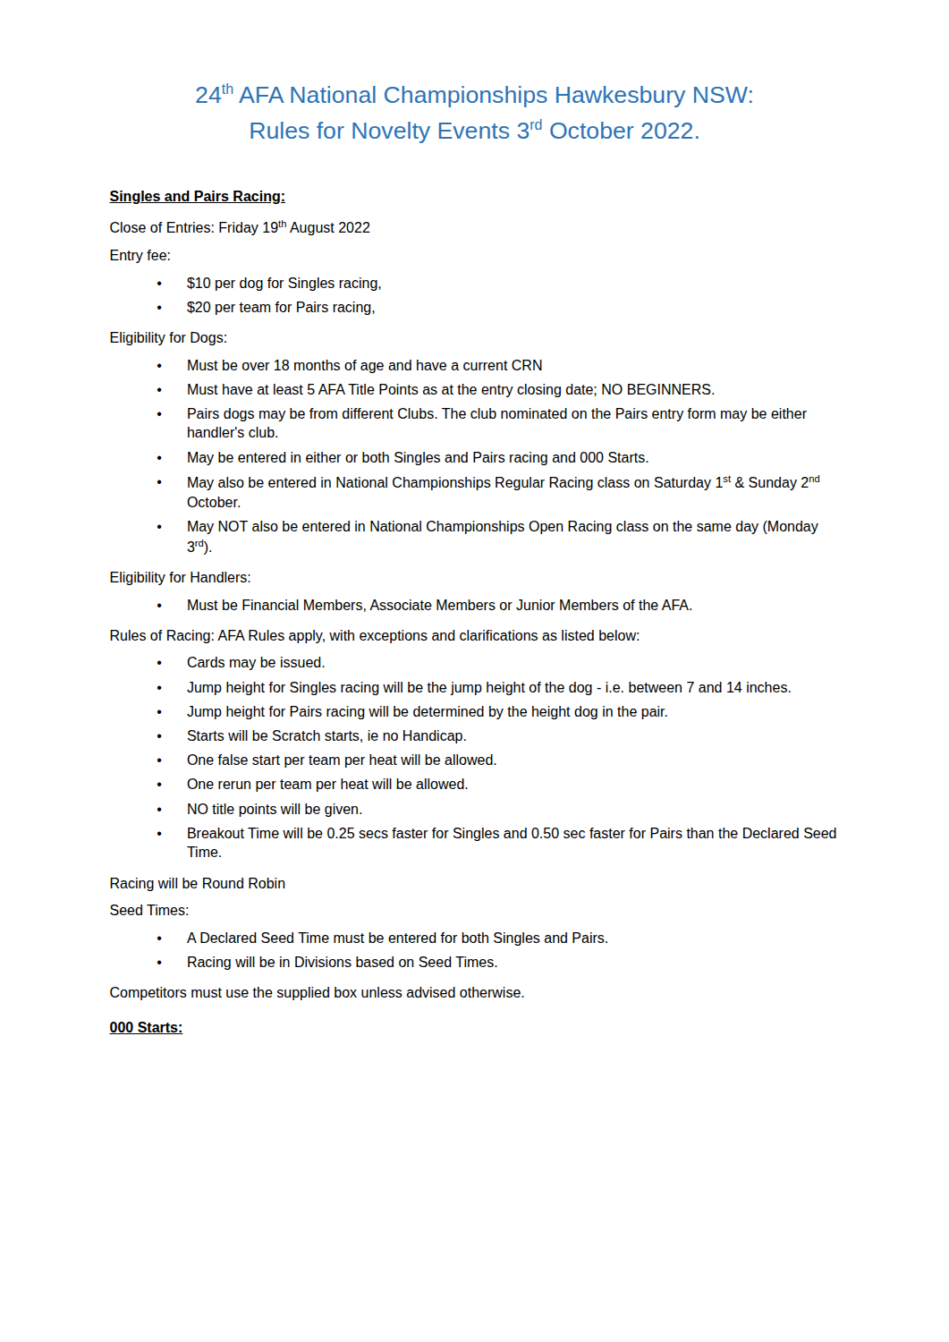24th AFA National Championships Hawkesbury NSW:
Rules for Novelty Events 3rd October 2022.
Singles and Pairs Racing:
Close of Entries: Friday 19th August 2022
Entry fee:
$10 per dog for Singles racing,
$20 per team for Pairs racing,
Eligibility for Dogs:
Must be over 18 months of age and have a current CRN
Must have at least 5 AFA Title Points as at the entry closing date; NO BEGINNERS.
Pairs dogs may be from different Clubs. The club nominated on the Pairs entry form may be either handler's club.
May be entered in either or both Singles and Pairs racing and 000 Starts.
May also be entered in National Championships Regular Racing class on Saturday 1st & Sunday 2nd October.
May NOT also be entered in National Championships Open Racing class on the same day (Monday 3rd).
Eligibility for Handlers:
Must be Financial Members, Associate Members or Junior Members of the AFA.
Rules of Racing: AFA Rules apply, with exceptions and clarifications as listed below:
Cards may be issued.
Jump height for Singles racing will be the jump height of the dog - i.e. between 7 and 14 inches.
Jump height for Pairs racing will be determined by the height dog in the pair.
Starts will be Scratch starts, ie no Handicap.
One false start per team per heat will be allowed.
One rerun per team per heat will be allowed.
NO title points will be given.
Breakout Time will be 0.25 secs faster for Singles and 0.50 sec faster for Pairs than the Declared Seed Time.
Racing will be Round Robin
Seed Times:
A Declared Seed Time must be entered for both Singles and Pairs.
Racing will be in Divisions based on Seed Times.
Competitors must use the supplied box unless advised otherwise.
000 Starts: